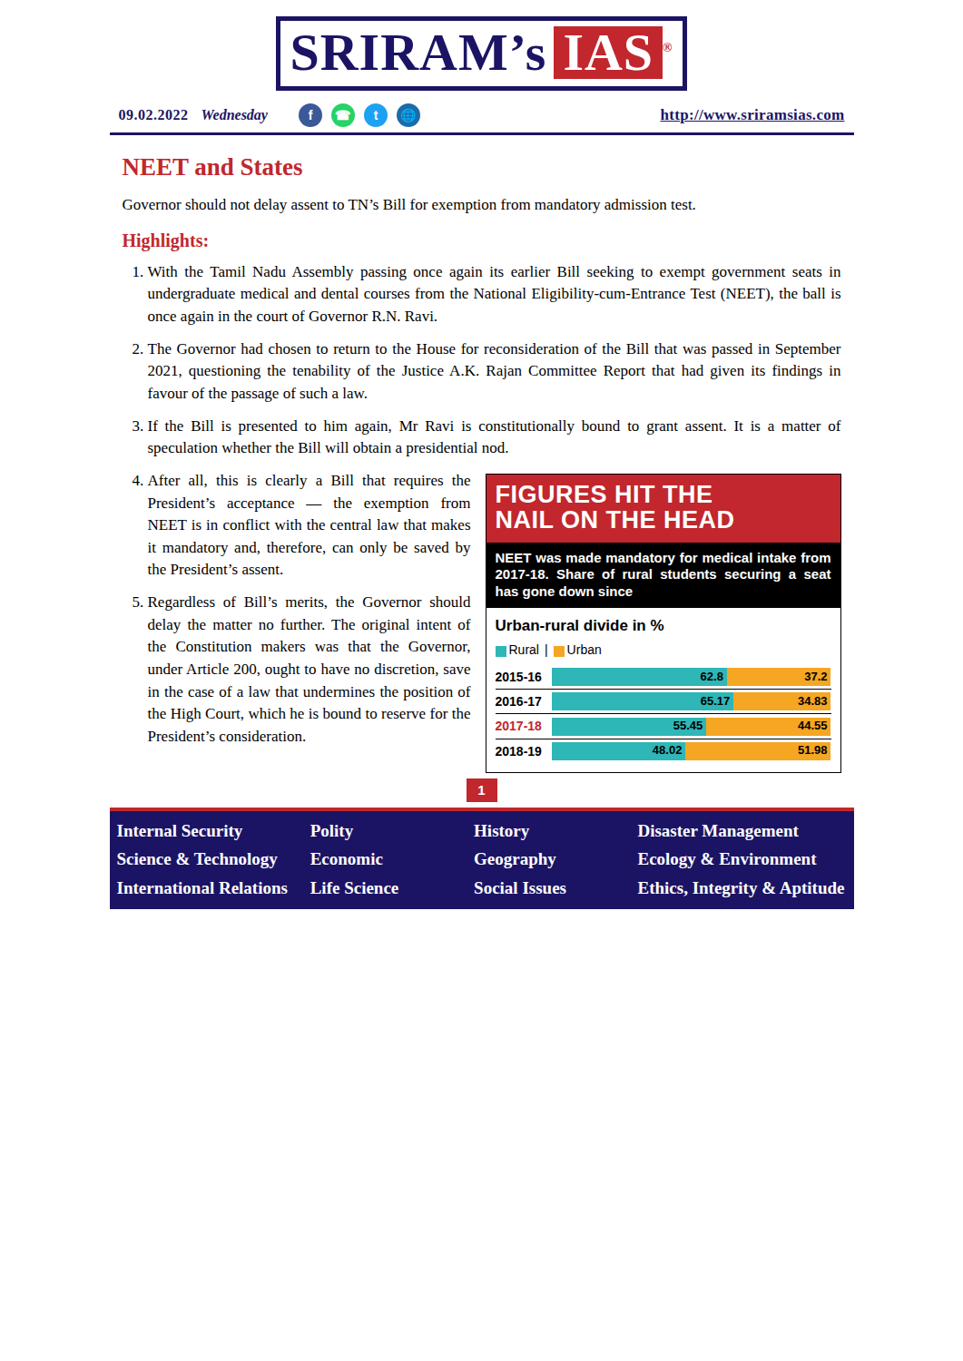SRIRAM’s IAS®
09.02.2022 Wednesday f ☎ t 🌐 http://www.sriramsias.com
NEET and States
Governor should not delay assent to TN’s Bill for exemption from mandatory admission test.
Highlights:
With the Tamil Nadu Assembly passing once again its earlier Bill seeking to exempt government seats in undergraduate medical and dental courses from the National Eligibility-cum-Entrance Test (NEET), the ball is once again in the court of Governor R.N. Ravi.
The Governor had chosen to return to the House for reconsideration of the Bill that was passed in September 2021, questioning the tenability of the Justice A.K. Rajan Committee Report that had given its findings in favour of the passage of such a law.
If the Bill is presented to him again, Mr Ravi is constitutionally bound to grant assent. It is a matter of speculation whether the Bill will obtain a presidential nod.
FIGURES HIT THE
NAIL ON THE HEAD
NEET was made mandatory for medical intake from 2017-18. Share of rural students securing a seat has gone down since
Urban-rural divide in %
Rural | Urban
2015-16
62.8
37.2
2016-17
65.17
34.83
2017-18
55.45
44.55
2018-19
48.02
51.98
After all, this is clearly a Bill that requires the President’s acceptance — the exemption from NEET is in conflict with the central law that makes it mandatory and, therefore, can only be saved by the President’s assent.
Regardless of Bill’s merits, the Governor should delay the matter no further. The original intent of the Constitution makers was that the Governor, under Article 200, ought to have no discretion, save in the case of a law that undermines the position of the High Court, which he is bound to reserve for the President’s consideration.
1
| Internal Security | Polity | History | Disaster Management |
| Science & Technology | Economic | Geography | Ecology & Environment |
| International Relations | Life Science | Social Issues | Ethics, Integrity & Aptitude |